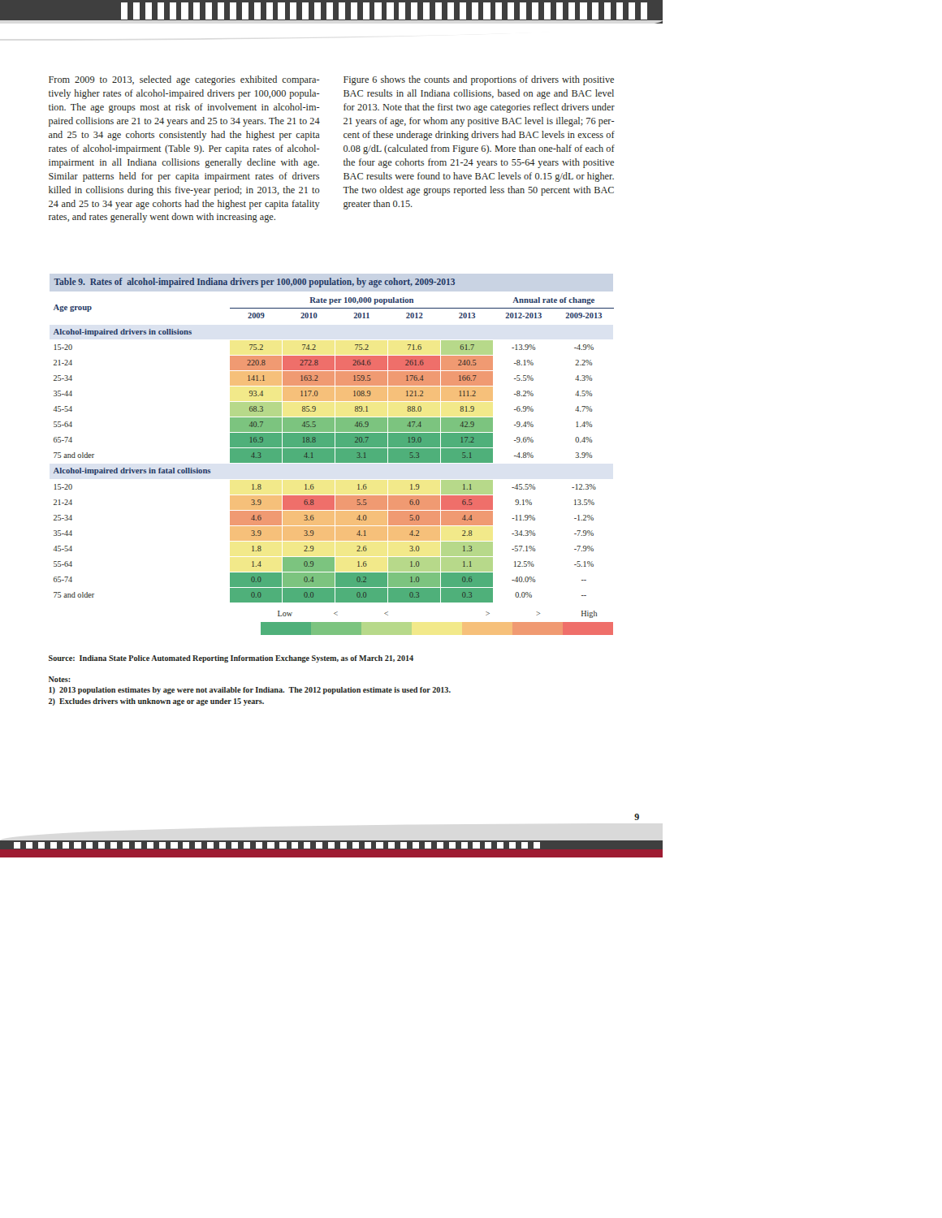From 2009 to 2013, selected age categories exhibited comparatively higher rates of alcohol-impaired drivers per 100,000 population. The age groups most at risk of involvement in alcohol-impaired collisions are 21 to 24 years and 25 to 34 years. The 21 to 24 and 25 to 34 age cohorts consistently had the highest per capita rates of alcohol-impairment (Table 9). Per capita rates of alcohol-impairment in all Indiana collisions generally decline with age. Similar patterns held for per capita impairment rates of drivers killed in collisions during this five-year period; in 2013, the 21 to 24 and 25 to 34 year age cohorts had the highest per capita fatality rates, and rates generally went down with increasing age.
Figure 6 shows the counts and proportions of drivers with positive BAC results in all Indiana collisions, based on age and BAC level for 2013. Note that the first two age categories reflect drivers under 21 years of age, for whom any positive BAC level is illegal; 76 percent of these underage drinking drivers had BAC levels in excess of 0.08 g/dL (calculated from Figure 6). More than one-half of each of the four age cohorts from 21-24 years to 55-64 years with positive BAC results were found to have BAC levels of 0.15 g/dL or higher. The two oldest age groups reported less than 50 percent with BAC greater than 0.15.
Table 9. Rates of alcohol-impaired Indiana drivers per 100,000 population, by age cohort, 2009-2013
| Age group | Rate per 100,000 population | Annual rate of change |
| --- | --- | --- |
| 2009 | 2010 | 2011 | 2012 | 2013 | 2012-2013 | 2009-2013 |
| Alcohol-impaired drivers in collisions |
| 15-20 | 75.2 | 74.2 | 75.2 | 71.6 | 61.7 | -13.9% | -4.9% |
| 21-24 | 220.8 | 272.8 | 264.6 | 261.6 | 240.5 | -8.1% | 2.2% |
| 25-34 | 141.1 | 163.2 | 159.5 | 176.4 | 166.7 | -5.5% | 4.3% |
| 35-44 | 93.4 | 117.0 | 108.9 | 121.2 | 111.2 | -8.2% | 4.5% |
| 45-54 | 68.3 | 85.9 | 89.1 | 88.0 | 81.9 | -6.9% | 4.7% |
| 55-64 | 40.7 | 45.5 | 46.9 | 47.4 | 42.9 | -9.4% | 1.4% |
| 65-74 | 16.9 | 18.8 | 20.7 | 19.0 | 17.2 | -9.6% | 0.4% |
| 75 and older | 4.3 | 4.1 | 3.1 | 5.3 | 5.1 | -4.8% | 3.9% |
| Alcohol-impaired drivers in fatal collisions |
| 15-20 | 1.8 | 1.6 | 1.6 | 1.9 | 1.1 | -45.5% | -12.3% |
| 21-24 | 3.9 | 6.8 | 5.5 | 6.0 | 6.5 | 9.1% | 13.5% |
| 25-34 | 4.6 | 3.6 | 4.0 | 5.0 | 4.4 | -11.9% | -1.2% |
| 35-44 | 3.9 | 3.9 | 4.1 | 4.2 | 2.8 | -34.3% | -7.9% |
| 45-54 | 1.8 | 2.9 | 2.6 | 3.0 | 1.3 | -57.1% | -7.9% |
| 55-64 | 1.4 | 0.9 | 1.6 | 1.0 | 1.1 | 12.5% | -5.1% |
| 65-74 | 0.0 | 0.4 | 0.2 | 1.0 | 0.6 | -40.0% | -- |
| 75 and older | 0.0 | 0.0 | 0.0 | 0.3 | 0.3 | 0.0% | -- |
Low < < > > High
Source: Indiana State Police Automated Reporting Information Exchange System, as of March 21, 2014
Notes: 1) 2013 population estimates by age were not available for Indiana. The 2012 population estimate is used for 2013.
2) Excludes drivers with unknown age or age under 15 years.
9